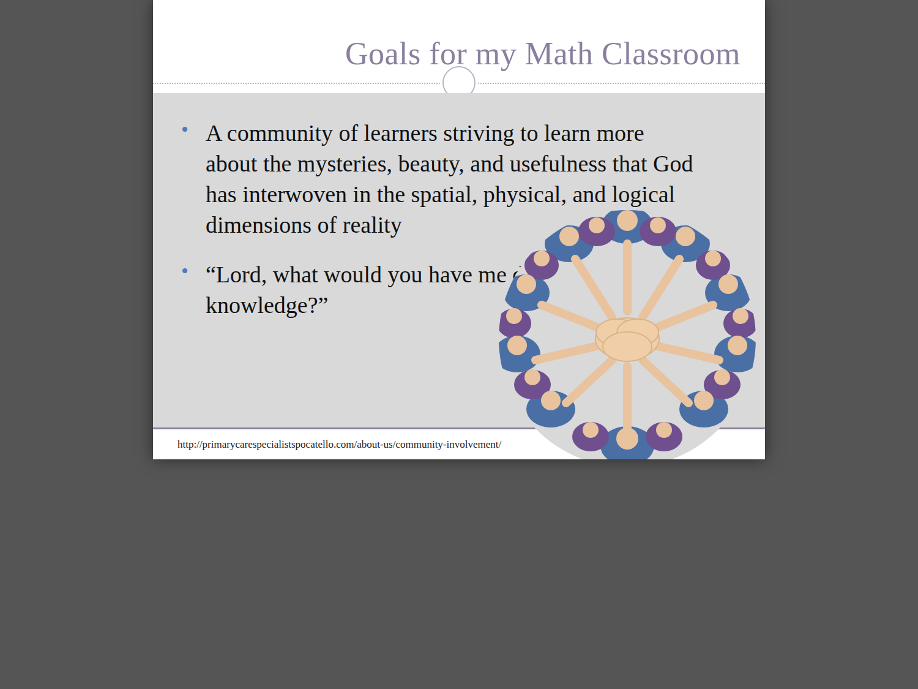Goals for my Math Classroom
A community of learners striving to learn more about the mysteries, beauty, and usefulness that God has interwoven in the spatial, physical, and logical dimensions of reality
“Lord, what would you have me do with this knowledge?”
http://primarycarespecialistspocatello.com/about-us/community-involvement/